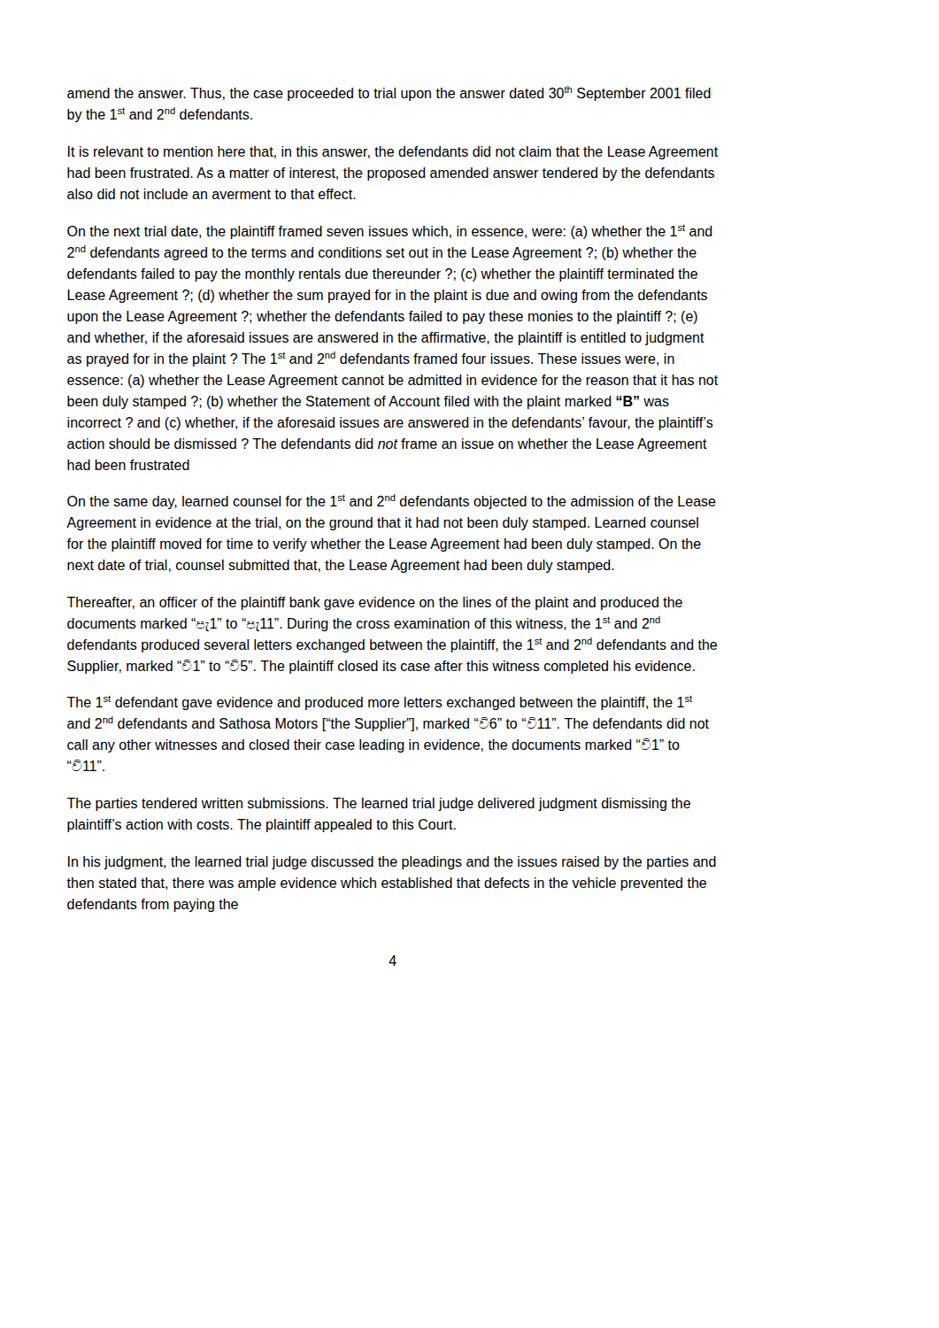amend the answer. Thus, the case proceeded to trial upon the answer dated 30th September 2001 filed by the 1st and 2nd defendants.
It is relevant to mention here that, in this answer, the defendants did not claim that the Lease Agreement had been frustrated. As a matter of interest, the proposed amended answer tendered by the defendants also did not include an averment to that effect.
On the next trial date, the plaintiff framed seven issues which, in essence, were: (a) whether the 1st and 2nd defendants agreed to the terms and conditions set out in the Lease Agreement ?; (b) whether the defendants failed to pay the monthly rentals due thereunder ?; (c) whether the plaintiff terminated the Lease Agreement ?; (d) whether the sum prayed for in the plaint is due and owing from the defendants upon the Lease Agreement ?; whether the defendants failed to pay these monies to the plaintiff ?; (e) and whether, if the aforesaid issues are answered in the affirmative, the plaintiff is entitled to judgment as prayed for in the plaint ? The 1st and 2nd defendants framed four issues. These issues were, in essence: (a) whether the Lease Agreement cannot be admitted in evidence for the reason that it has not been duly stamped ?; (b) whether the Statement of Account filed with the plaint marked “B” was incorrect ? and (c) whether, if the aforesaid issues are answered in the defendants’ favour, the plaintiff’s action should be dismissed ? The defendants did not frame an issue on whether the Lease Agreement had been frustrated
On the same day, learned counsel for the 1st and 2nd defendants objected to the admission of the Lease Agreement in evidence at the trial, on the ground that it had not been duly stamped. Learned counsel for the plaintiff moved for time to verify whether the Lease Agreement had been duly stamped. On the next date of trial, counsel submitted that, the Lease Agreement had been duly stamped.
Thereafter, an officer of the plaintiff bank gave evidence on the lines of the plaint and produced the documents marked “පැ1” to “පැ11”. During the cross examination of this witness, the 1st and 2nd defendants produced several letters exchanged between the plaintiff, the 1st and 2nd defendants and the Supplier, marked “වි1” to “වි5”. The plaintiff closed its case after this witness completed his evidence.
The 1st defendant gave evidence and produced more letters exchanged between the plaintiff, the 1st and 2nd defendants and Sathosa Motors [“the Supplier”], marked “වි6” to “වි11”. The defendants did not call any other witnesses and closed their case leading in evidence, the documents marked “වි1” to “වි11”.
The parties tendered written submissions. The learned trial judge delivered judgment dismissing the plaintiff’s action with costs. The plaintiff appealed to this Court.
In his judgment, the learned trial judge discussed the pleadings and the issues raised by the parties and then stated that, there was ample evidence which established that defects in the vehicle prevented the defendants from paying the
4